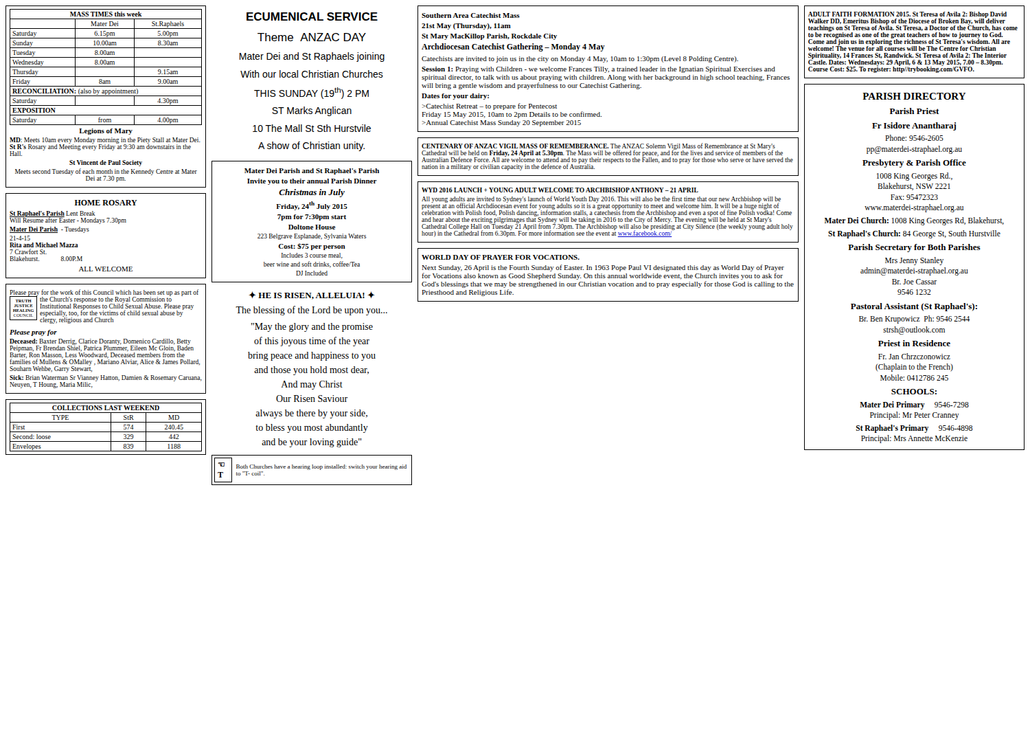| MASS TIMES this week |
| --- |
| | Mater Dei | St.Raphaels |
| Saturday | 6.15pm | 5.00pm |
| Sunday | 10.00am | 8.30am |
| Tuesday | 8.00am | |
| Wednesday | 8.00am | |
| Thursday | | 9.15am |
| Friday | 8am | 9.00am |
| RECONCILIATION: (also by appointment) |
| Saturday | | 4.30pm |
| EXPOSITION |
| Saturday | from | 4.00pm |
Legions of Mary
MD: Meets 10am every Monday morning in the Piety Stall at Mater Dei.
St R's Rosary and Meeting every Friday at 9:30 am downstairs in the Hall.
St Vincent de Paul Society
Meets second Tuesday of each month in the Kennedy Centre at Mater Dei at 7.30 pm.
HOME ROSARY
St Raphael's Parish Lent Break
Will Resume after Easter - Mondays 7.30pm
Mater Dei Parish - Tuesdays
21-4-15
Rita and Michael Mazza
7 Crawfort St.
Blakehurst. 8.00P.M
ALL WELCOME
Please pray for the work of this Council which has been set up as part of the Church's response to the TRUTH
JUSTICE
HEALING
COUNCIL Royal Commission to Institutional Responses to Child Sexual Abuse. Please pray especially, too, for the victims of child sexual abuse by clergy, religious and Church
Please pray for
Deceased: Baxter Derrig, Clarice Doranty, Domenico Cardillo, Betty Peipman, Fr Brendan Shiel, Patrica Plummer, Eileen Mc Gloin, Baden Barter, Ron Masson, Less Woodward, Deceased members from the families of Mullens & OMalley , Mariano Alviar, Alice & James Pollard, Souharn Wehbe, Garry Stewart,
Sick: Brian Waterman Sr Vianney Hatton, Damien & Rosemary Caruana, Neuyen, T Houng, Maria Milic,
| COLLECTIONS LAST WEEKEND |
| --- |
| TYPE | StR | MD |
| First | 574 | 240.45 |
| Second: loose | 329 | 442 |
| Envelopes | 839 | 1188 |
ECUMENICAL SERVICE
Theme ANZAC DAY
Mater Dei and St Raphaels joining
With our local Christian Churches
THIS SUNDAY (19th) 2 PM
ST Marks Anglican
10 The Mall St Sth Hurstvile
A show of Christian unity.
Mater Dei Parish and St Raphael's Parish
Invite you to their annual Parish Dinner
Christmas in July
Friday, 24th July 2015
7pm for 7:30pm start
Doltone House
223 Belgrave Esplanade, Sylvania Waters
Cost: $75 per person
Includes 3 course meal,
beer wine and soft drinks, coffee/Tea
DJ Included
✦ HE IS RISEN, ALLELUIA! ✦
The blessing of the Lord be upon you...
"May the glory and the promise
of this joyous time of the year
bring peace and happiness to you
and those you hold most dear,
And may Christ
Our Risen Saviour
always be there by your side,
to bless you most abundantly
and be your loving guide"
☜T Both Churches have a hearing loop installed: switch your hearing aid to "T- coil".
Southern Area Catechist Mass
21st May (Thursday), 11am
St Mary MacKillop Parish, Rockdale City
Archdiocesan Catechist Gathering – Monday 4 May
Catechists are invited to join us in the city on Monday 4 May, 10am to 1:30pm (Level 8 Polding Centre).
Session 1: Praying with Children - we welcome Frances Tilly, a trained leader in the Ignatian Spiritual Exercises and spiritual director, to talk with us about praying with children. Along with her background in high school teaching, Frances will bring a gentle wisdom and prayerfulness to our Catechist Gathering.
Dates for your dairy:
>Catechist Retreat – to prepare for Pentecost
Friday 15 May 2015, 10am to 2pm Details to be confirmed.
>Annual Catechist Mass Sunday 20 September 2015
CENTENARY OF ANZAC VIGIL MASS OF REMEMBERANCE. The ANZAC Solemn Vigil Mass of Remembrance at St Mary's Cathedral will be held on Friday, 24 April at 5.30pm. The Mass will be offered for peace, and for the lives and service of members of the Australian Defence Force. All are welcome to attend and to pay their respects to the Fallen, and to pray for those who serve or have served the nation in a military or civilian capacity in the defence of Australia.
WYD 2016 LAUNCH + YOUNG ADULT WELCOME TO ARCHBISHOP ANTHONY – 21 APRIL
All young adults are invited to Sydney's launch of World Youth Day 2016. This will also be the first time that our new Archbishop will be present at an official Archdiocesan event for young adults so it is a great opportunity to meet and welcome him. It will be a huge night of celebration with Polish food, Polish dancing, information stalls, a catechesis from the Archbishop and even a spot of fine Polish vodka! Come and hear about the exciting pilgrimages that Sydney will be taking in 2016 to the City of Mercy. The evening will be held at St Mary's Cathedral College Hall on Tuesday 21 April from 7.30pm. The Archbishop will also be presiding at City Silence (the weekly young adult holy hour) in the Cathedral from 6.30pm. For more information see the event at www.facebook.com/
WORLD DAY OF PRAYER FOR VOCATIONS.
Next Sunday, 26 April is the Fourth Sunday of Easter. In 1963 Pope Paul VI designated this day as World Day of Prayer for Vocations also known as Good Shepherd Sunday. On this annual worldwide event, the Church invites you to ask for God's blessings that we may be strengthened in our Christian vocation and to pray especially for those God is calling to the Priesthood and Religious Life.
ADULT FAITH FORMATION 2015. St Teresa of Avila 2: Bishop David Walker DD, Emeritus Bishop of the Diocese of Broken Bay, will deliver teachings on St Teresa of Avila. St Teresa, a Doctor of the Church, has come to be recognised as one of the great teachers of how to journey to God. Come and join us in exploring the richness of St Teresa's wisdom. All are welcome! The venue for all courses will be The Centre for Christian Spirituality, 14 Frances St, Randwick. St Teresa of Avila 2: The Interior Castle. Dates: Wednesdays: 29 April, 6 & 13 May 2015, 7.00 – 8.30pm. Course Cost: $25. To register: http//trybooking.com/GVFO.
PARISH DIRECTORY
Parish Priest
Fr Isidore Anantharaj
Phone: 9546-2605
pp@materdei-straphael.org.au
Presbytery & Parish Office
1008 King Georges Rd.,
Blakehurst, NSW 2221
Fax: 95472323
www.materdei-straphael.org.au
Mater Dei Church: 1008 King Georges Rd, Blakehurst,
St Raphael's Church: 84 George St, South Hurstville
Parish Secretary for Both Parishes
Mrs Jenny Stanley
admin@materdei-straphael.org.au
Br. Joe Cassar
9546 1232
Pastoral Assistant (St Raphael's):
Br. Ben Krupowicz Ph: 9546 2544
strsh@outlook.com
Priest in Residence
Fr. Jan Chrzczonowicz
(Chaplain to the French)
Mobile: 0412786 245
SCHOOLS:
Mater Dei Primary 9546-7298
Principal: Mr Peter Cranney
St Raphael's Primary 9546-4898
Principal: Mrs Annette McKenzie